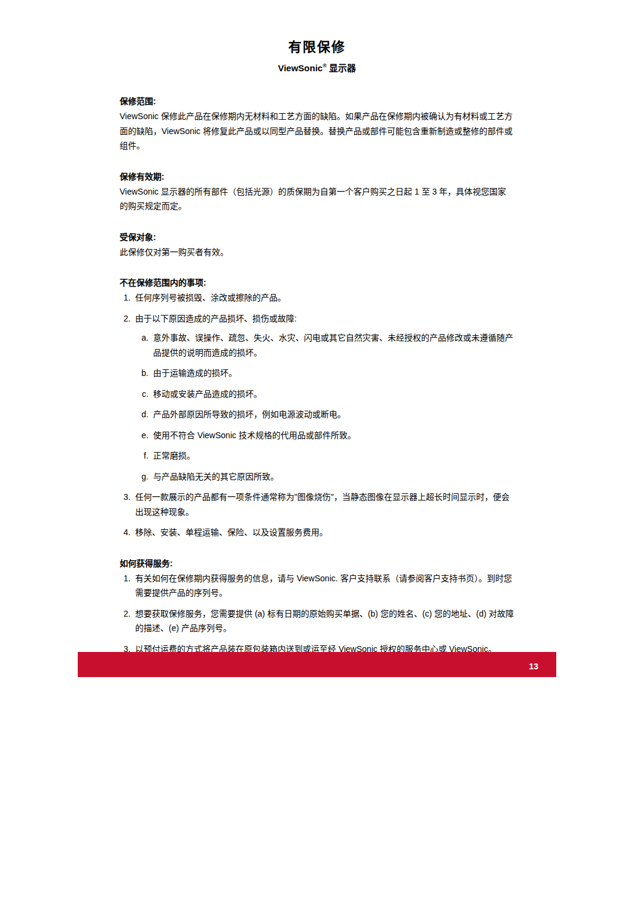有限保修
ViewSonic® 显示器
保修范围:
ViewSonic 保修此产品在保修期内无材料和工艺方面的缺陷。如果产品在保修期内被确认为有材料或工艺方面的缺陷，ViewSonic 将修复此产品或以同型产品替换。替换产品或部件可能包含重新制造或整修的部件或组件。
保修有效期:
ViewSonic 显示器的所有部件（包括光源）的质保期为自第一个客户购买之日起 1 至 3 年，具体视您国家的购买规定而定。
受保对象:
此保修仅对第一购买者有效。
不在保修范围内的事项:
任何序列号被损毁、涂改或擦除的产品。
由于以下原因造成的产品损坏、损伤或故障:
意外事故、误操作、疏忽、失火、水灾、闪电或其它自然灾害、未经授权的产品修改或未遵循随产品提供的说明而造成的损坏。
由于运输造成的损坏。
移动或安装产品造成的损坏。
产品外部原因所导致的损坏，例如电源波动或断电。
使用不符合 ViewSonic 技术规格的代用品或部件所致。
正常磨损。
与产品缺陷无关的其它原因所致。
任何一款展示的产品都有一项条件通常称为"图像烧伤"，当静态图像在显示器上超长时间显示时，便会出现这种现象。
移除、安装、单程运输、保险、以及设置服务费用。
如何获得服务:
有关如何在保修期内获得服务的信息，请与 ViewSonic. 客户支持联系（请参阅客户支持书页）。到时您需要提供产品的序列号。
想要获取保修服务，您需要提供 (a) 标有日期的原始购买单据、(b) 您的姓名、(c) 您的地址、(d) 对故障的描述、(e) 产品序列号。
以预付运费的方式将产品装在原包装箱内送到或运至经 ViewSonic 授权的服务中心或 ViewSonic。
有关其它信息或离您最近的 ViewSonic。
13